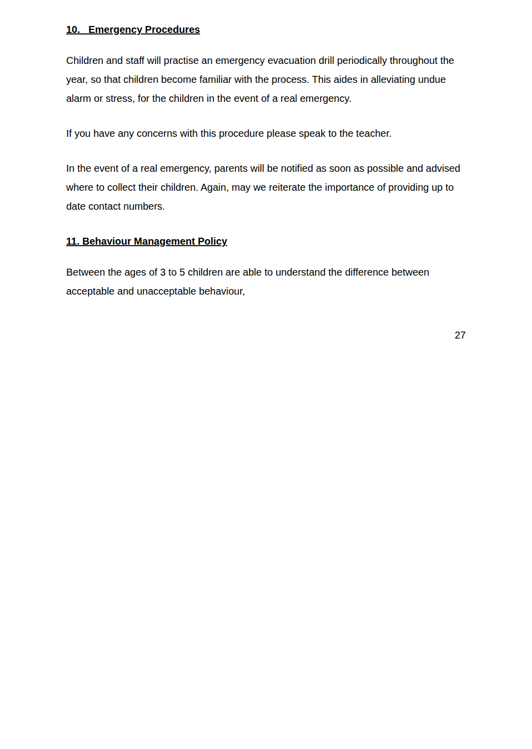10. Emergency Procedures
Children and staff will practise an emergency evacuation drill periodically throughout the year, so that children become familiar with the process. This aides in alleviating undue alarm or stress, for the children in the event of a real emergency.
If you have any concerns with this procedure please speak to the teacher.
In the event of a real emergency, parents will be notified as soon as possible and advised where to collect their children. Again, may we reiterate the importance of providing up to date contact numbers.
11. Behaviour Management Policy
Between the ages of 3 to 5 children are able to understand the difference between acceptable and unacceptable behaviour,
27